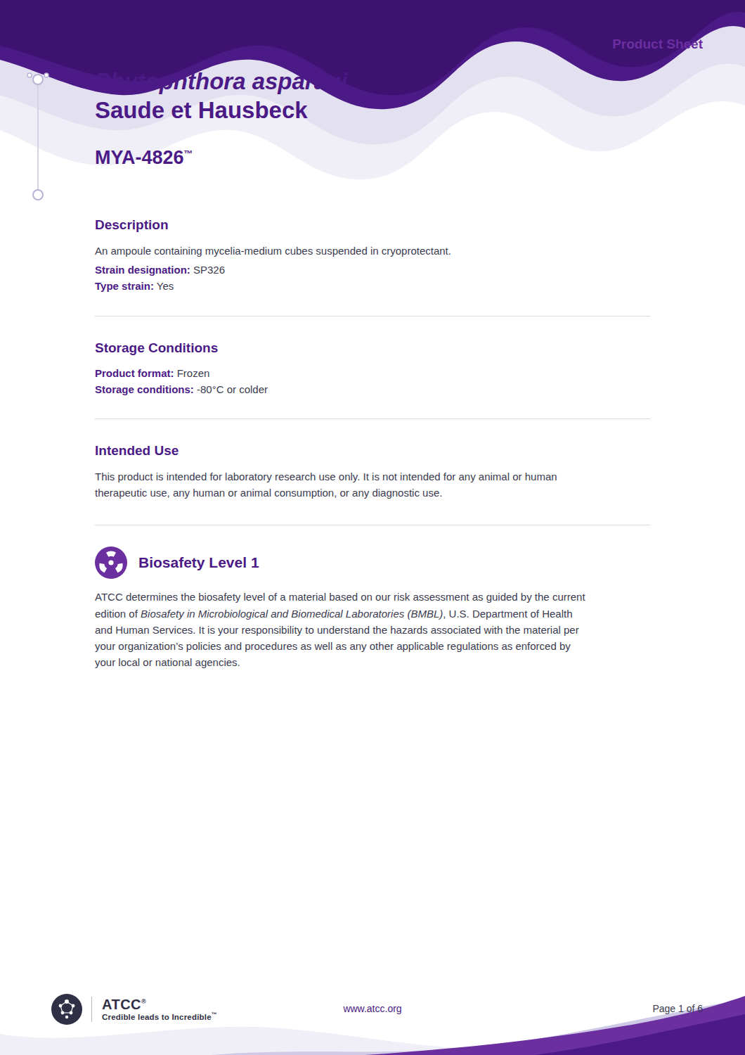Product Sheet
Phytophthora asparagi Saude et Hausbeck
MYA-4826™
Description
An ampoule containing mycelia-medium cubes suspended in cryoprotectant.
Strain designation: SP326
Type strain: Yes
Storage Conditions
Product format: Frozen
Storage conditions: -80°C or colder
Intended Use
This product is intended for laboratory research use only. It is not intended for any animal or human therapeutic use, any human or animal consumption, or any diagnostic use.
Biosafety Level 1
ATCC determines the biosafety level of a material based on our risk assessment as guided by the current edition of Biosafety in Microbiological and Biomedical Laboratories (BMBL), U.S. Department of Health and Human Services. It is your responsibility to understand the hazards associated with the material per your organization’s policies and procedures as well as any other applicable regulations as enforced by your local or national agencies.
ATCC®
Credible leads to Incredible™
www.atcc.org
Page 1 of 6